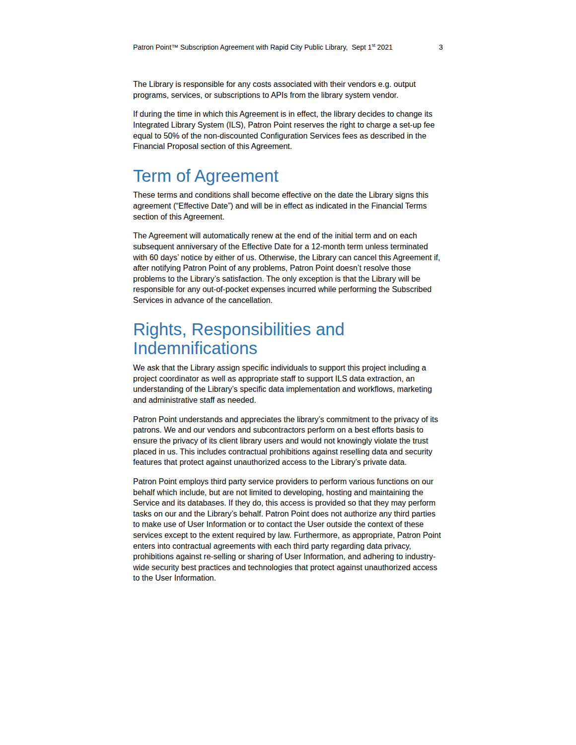Patron Point™ Subscription Agreement with Rapid City Public Library, Sept 1st 2021
3
The Library is responsible for any costs associated with their vendors e.g. output programs, services, or subscriptions to APIs from the library system vendor.
If during the time in which this Agreement is in effect, the library decides to change its Integrated Library System (ILS), Patron Point reserves the right to charge a set-up fee equal to 50% of the non-discounted Configuration Services fees as described in the Financial Proposal section of this Agreement.
Term of Agreement
These terms and conditions shall become effective on the date the Library signs this agreement (“Effective Date”) and will be in effect as indicated in the Financial Terms section of this Agreement.
The Agreement will automatically renew at the end of the initial term and on each subsequent anniversary of the Effective Date for a 12-month term unless terminated with 60 days’ notice by either of us. Otherwise, the Library can cancel this Agreement if, after notifying Patron Point of any problems, Patron Point doesn’t resolve those problems to the Library’s satisfaction. The only exception is that the Library will be responsible for any out-of-pocket expenses incurred while performing the Subscribed Services in advance of the cancellation.
Rights, Responsibilities and Indemnifications
We ask that the Library assign specific individuals to support this project including a project coordinator as well as appropriate staff to support ILS data extraction, an understanding of the Library’s specific data implementation and workflows, marketing and administrative staff as needed.
Patron Point understands and appreciates the library’s commitment to the privacy of its patrons. We and our vendors and subcontractors perform on a best efforts basis to ensure the privacy of its client library users and would not knowingly violate the trust placed in us. This includes contractual prohibitions against reselling data and security features that protect against unauthorized access to the Library’s private data.
Patron Point employs third party service providers to perform various functions on our behalf which include, but are not limited to developing, hosting and maintaining the Service and its databases. If they do, this access is provided so that they may perform tasks on our and the Library’s behalf. Patron Point does not authorize any third parties to make use of User Information or to contact the User outside the context of these services except to the extent required by law. Furthermore, as appropriate, Patron Point enters into contractual agreements with each third party regarding data privacy, prohibitions against re-selling or sharing of User Information, and adhering to industry-wide security best practices and technologies that protect against unauthorized access to the User Information.